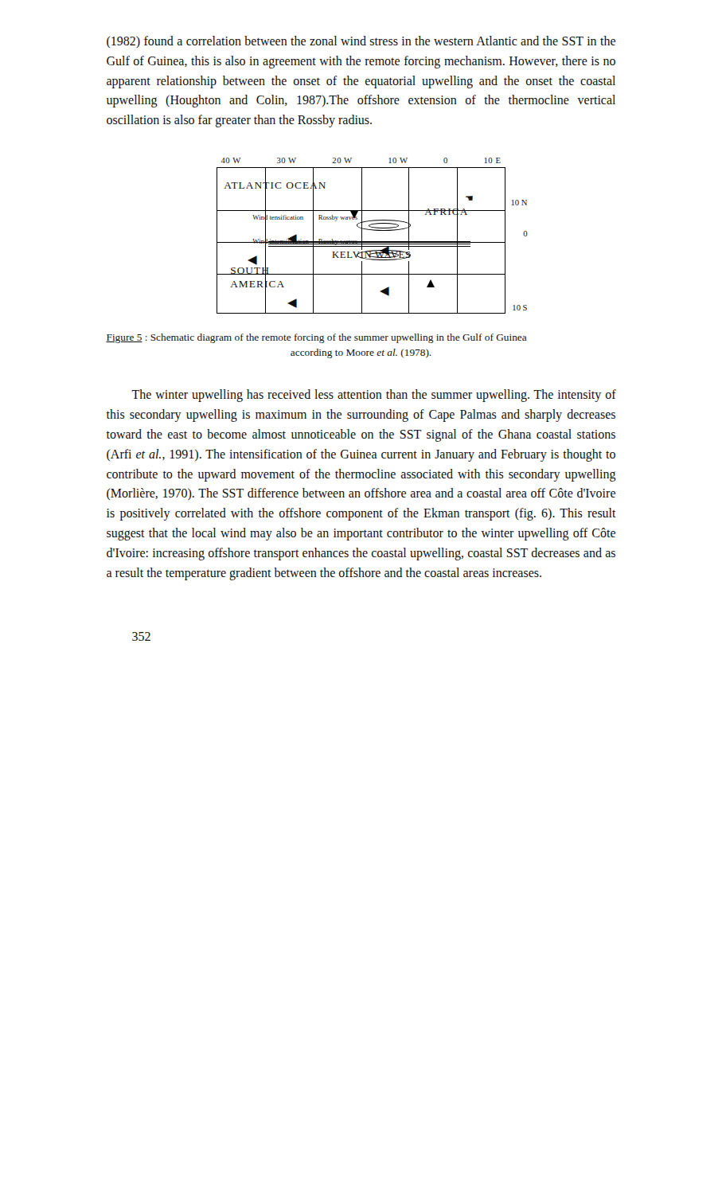(1982) found a correlation between the zonal wind stress in the western Atlantic and the SST in the Gulf of Guinea, this is also in agreement with the remote forcing mechanism. However, there is no apparent relationship between the onset of the equatorial upwelling and the onset the coastal upwelling (Houghton and Colin, 1987).The offshore extension of the thermocline vertical oscillation is also far greater than the Rossby radius.
40 W 30 W 20 W 10 W 0 10 E
ATLANTIC OCEAN AFRICA SOUTH AMERICA Wind tensification Wind intensification Rossby waves Rossby waves KELVIN WAVES ◀ ◀ ◀ ◀ ◀ ☚ –
10 N 0 10 S
Figure 5 : Schematic diagram of the remote forcing of the summer upwelling in the Gulf of Guinea according to Moore et al. (1978).
The winter upwelling has received less attention than the summer upwelling. The intensity of this secondary upwelling is maximum in the surrounding of Cape Palmas and sharply decreases toward the east to become almost unnoticeable on the SST signal of the Ghana coastal stations (Arfi et al., 1991). The intensification of the Guinea current in January and February is thought to contribute to the upward movement of the thermocline associated with this secondary upwelling (Morlière, 1970). The SST difference between an offshore area and a coastal area off Côte d'Ivoire is positively correlated with the offshore component of the Ekman transport (fig. 6). This result suggest that the local wind may also be an important contributor to the winter upwelling off Côte d'Ivoire: increasing offshore transport enhances the coastal upwelling, coastal SST decreases and as a result the temperature gradient between the offshore and the coastal areas increases.
352